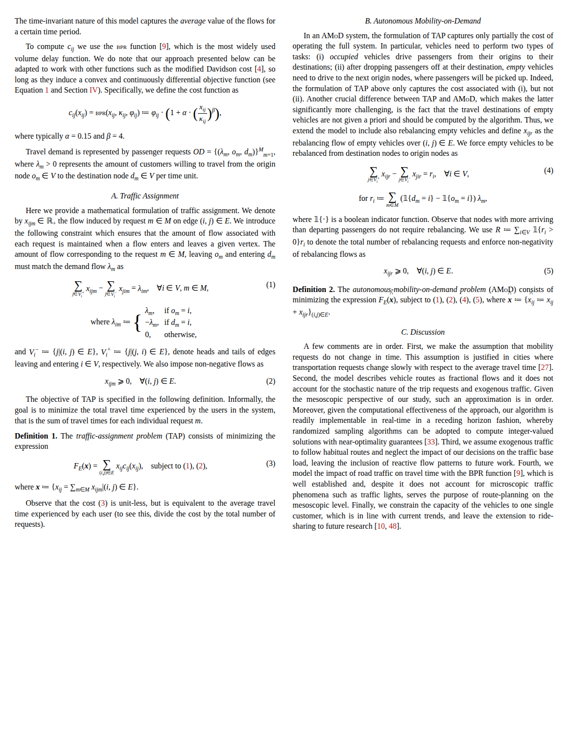The time-invariant nature of this model captures the average value of the flows for a certain time period.
To compute cij we use the bpr function [9], which is the most widely used volume delay function. We do note that our approach presented below can be adapted to work with other functions such as the modified Davidson cost [4], so long as they induce a convex and continuously differential objective function (see Equation 1 and Section IV). Specifically, we define the cost function as
cij(xij) = bpr(xij, κij, φij) ≔ φij · (1 + α · (xij κij)β),
where typically α = 0.15 and β = 4.
Travel demand is represented by passenger requests OD = {(λm, om, dm)}Mm=1, where λm > 0 represents the amount of customers willing to travel from the origin node om ∈ V to the destination node dm ∈ V per time unit.
A. Traffic Assignment
Here we provide a mathematical formulation of traffic assignment. We denote by xijm ∈ ℝ+ the flow induced by request m ∈ M on edge (i, j) ∈ E. We introduce the following constraint which ensures that the amount of flow associated with each request is maintained when a flow enters and leaves a given vertex. The amount of flow corresponding to the request m ∈ M, leaving om and entering dm must match the demand flow λm as
(1) ∑j∈Vi+ xijm − ∑j∈Vi− xjim = λim, ∀i ∈ V, m ∈ M,
where λim ≔ {
| λ m , | if o m = i , |
| − λ m , | if d m = i , |
| 0, | otherwise, |
and Vi− ≔ {j|(i, j) ∈ E}, Vi+ ≔ {j|(j, i) ∈ E}, denote heads and tails of edges leaving and entering i ∈ V, respectively. We also impose non-negative flows as
(2) xijm ⩾ 0, ∀(i, j) ∈ E.
The objective of TAP is specified in the following definition. Informally, the goal is to minimize the total travel time experienced by the users in the system, that is the sum of travel times for each individual request m.
Definition 1. The traffic-assignment problem (TAP) consists of minimizing the expression
(3) FE(x) = ∑(i,j)∈E xijcij(xij), subject to (1), (2),
where x ≔ {xij = ∑m∈M xijm|(i, j) ∈ E}.
Observe that the cost (3) is unit-less, but is equivalent to the average travel time experienced by each user (to see this, divide the cost by the total number of requests).
B. Autonomous Mobility-on-Demand
In an AMo D system, the formulation of TAP captures only partially the cost of operating the full system. In particular, vehicles need to perform two types of tasks: (i) occupied vehicles drive passengers from their origins to their destinations; (ii) after dropping passengers off at their destination, empty vehicles need to drive to the next origin nodes, where passengers will be picked up. Indeed, the formulation of TAP above only captures the cost associated with (i), but not (ii). Another crucial difference between TAP and AMo D, which makes the latter significantly more challenging, is the fact that the travel destinations of empty vehicles are not given a priori and should be computed by the algorithm. Thus, we extend the model to include also rebalancing empty vehicles and define xijr as the rebalancing flow of empty vehicles over (i, j) ∈ E. We force empty vehicles to be rebalanced from destination nodes to origin nodes as
(4) ∑j∈Vi+ xijr − ∑j∈Vi− xjir = ri, ∀i ∈ V,
for ri ≔ ∑m∈M (𝟙{dm = i} − 𝟙{om = i}) λm,
where 𝟙{·} is a boolean indicator function. Observe that nodes with more arriving than departing passengers do not require rebalancing. We use R ≔ ∑i∈V 𝟙{ri > 0}ri to denote the total number of rebalancing requests and enforce non-negativity of rebalancing flows as
(5) xijr ⩾ 0, ∀(i, j) ∈ E.
Definition 2. The autonomous-mobility-on-demand problem (AMo D) consists of minimizing the expression FE(x), subject to (1), (2), (4), (5), where x ≔ {xij ≔ xij + xijr}(i,j)∈E.
C. Discussion
A few comments are in order. First, we make the assumption that mobility requests do not change in time. This assumption is justified in cities where transportation requests change slowly with respect to the average travel time [27]. Second, the model describes vehicle routes as fractional flows and it does not account for the stochastic nature of the trip requests and exogenous traffic. Given the mesoscopic perspective of our study, such an approximation is in order. Moreover, given the computational effectiveness of the approach, our algorithm is readily implementable in real-time in a receding horizon fashion, whereby randomized sampling algorithms can be adopted to compute integer-valued solutions with near-optimality guarantees [33]. Third, we assume exogenous traffic to follow habitual routes and neglect the impact of our decisions on the traffic base load, leaving the inclusion of reactive flow patterns to future work. Fourth, we model the impact of road traffic on travel time with the BPR function [9], which is well established and, despite it does not account for microscopic traffic phenomena such as traffic lights, serves the purpose of route-planning on the mesoscopic level. Finally, we constrain the capacity of the vehicles to one single customer, which is in line with current trends, and leave the extension to ride-sharing to future research [10, 48].